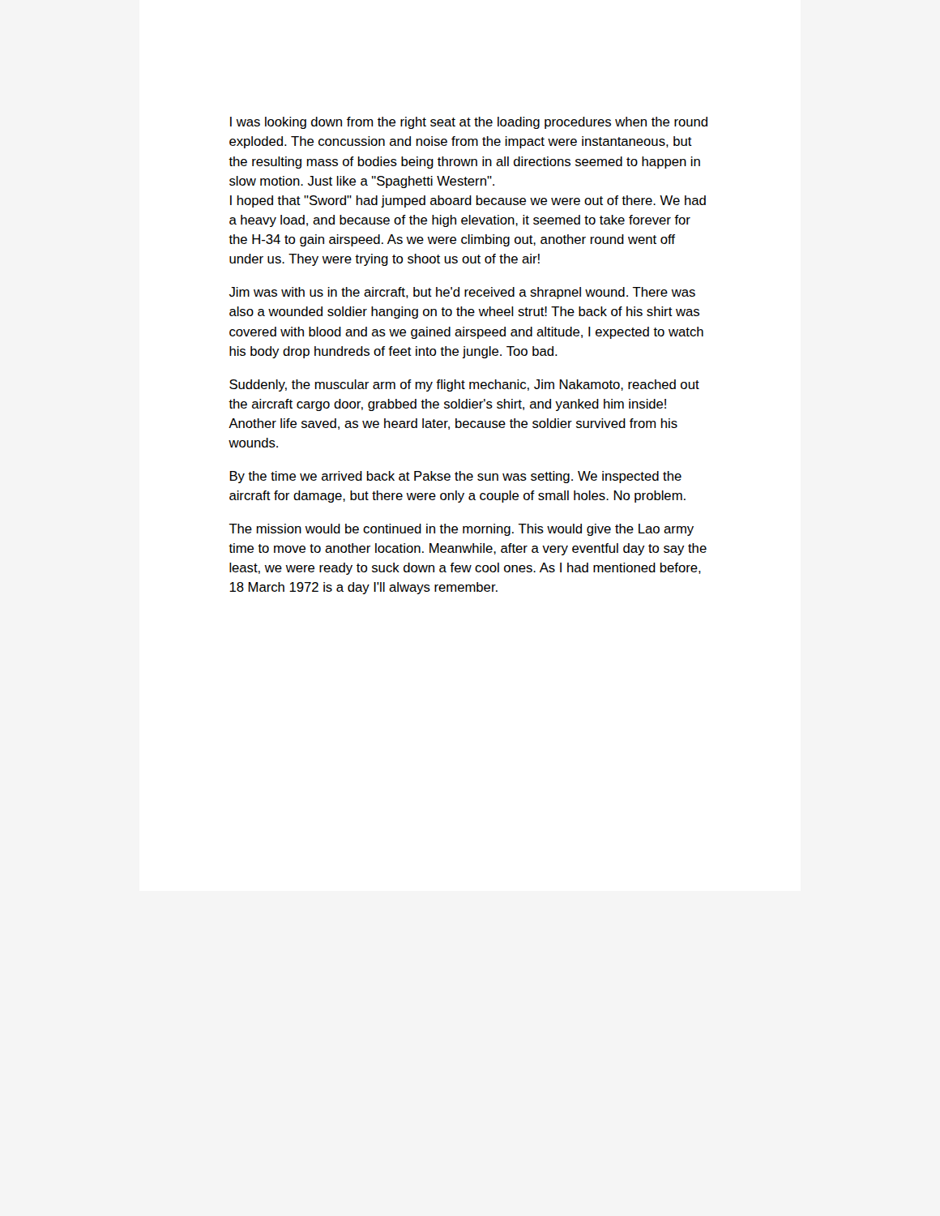I was looking down from the right seat at the loading procedures when the round exploded. The concussion and noise from the impact were instantaneous, but the resulting mass of bodies being thrown in all directions seemed to happen in slow motion. Just like a "Spaghetti Western".
I hoped that "Sword" had jumped aboard because we were out of there. We had a heavy load, and because of the high elevation, it seemed to take forever for the H-34 to gain airspeed. As we were climbing out, another round went off under us. They were trying to shoot us out of the air!
Jim was with us in the aircraft, but he'd received a shrapnel wound. There was also a wounded soldier hanging on to the wheel strut! The back of his shirt was covered with blood and as we gained airspeed and altitude, I expected to watch his body drop hundreds of feet into the jungle. Too bad.
Suddenly, the muscular arm of my flight mechanic, Jim Nakamoto, reached out the aircraft cargo door, grabbed the soldier's shirt, and yanked him inside! Another life saved, as we heard later, because the soldier survived from his wounds.
By the time we arrived back at Pakse the sun was setting. We inspected the aircraft for damage, but there were only a couple of small holes. No problem.
The mission would be continued in the morning. This would give the Lao army time to move to another location. Meanwhile, after a very eventful day to say the least, we were ready to suck down a few cool ones. As I had mentioned before, 18 March 1972 is a day I'll always remember.